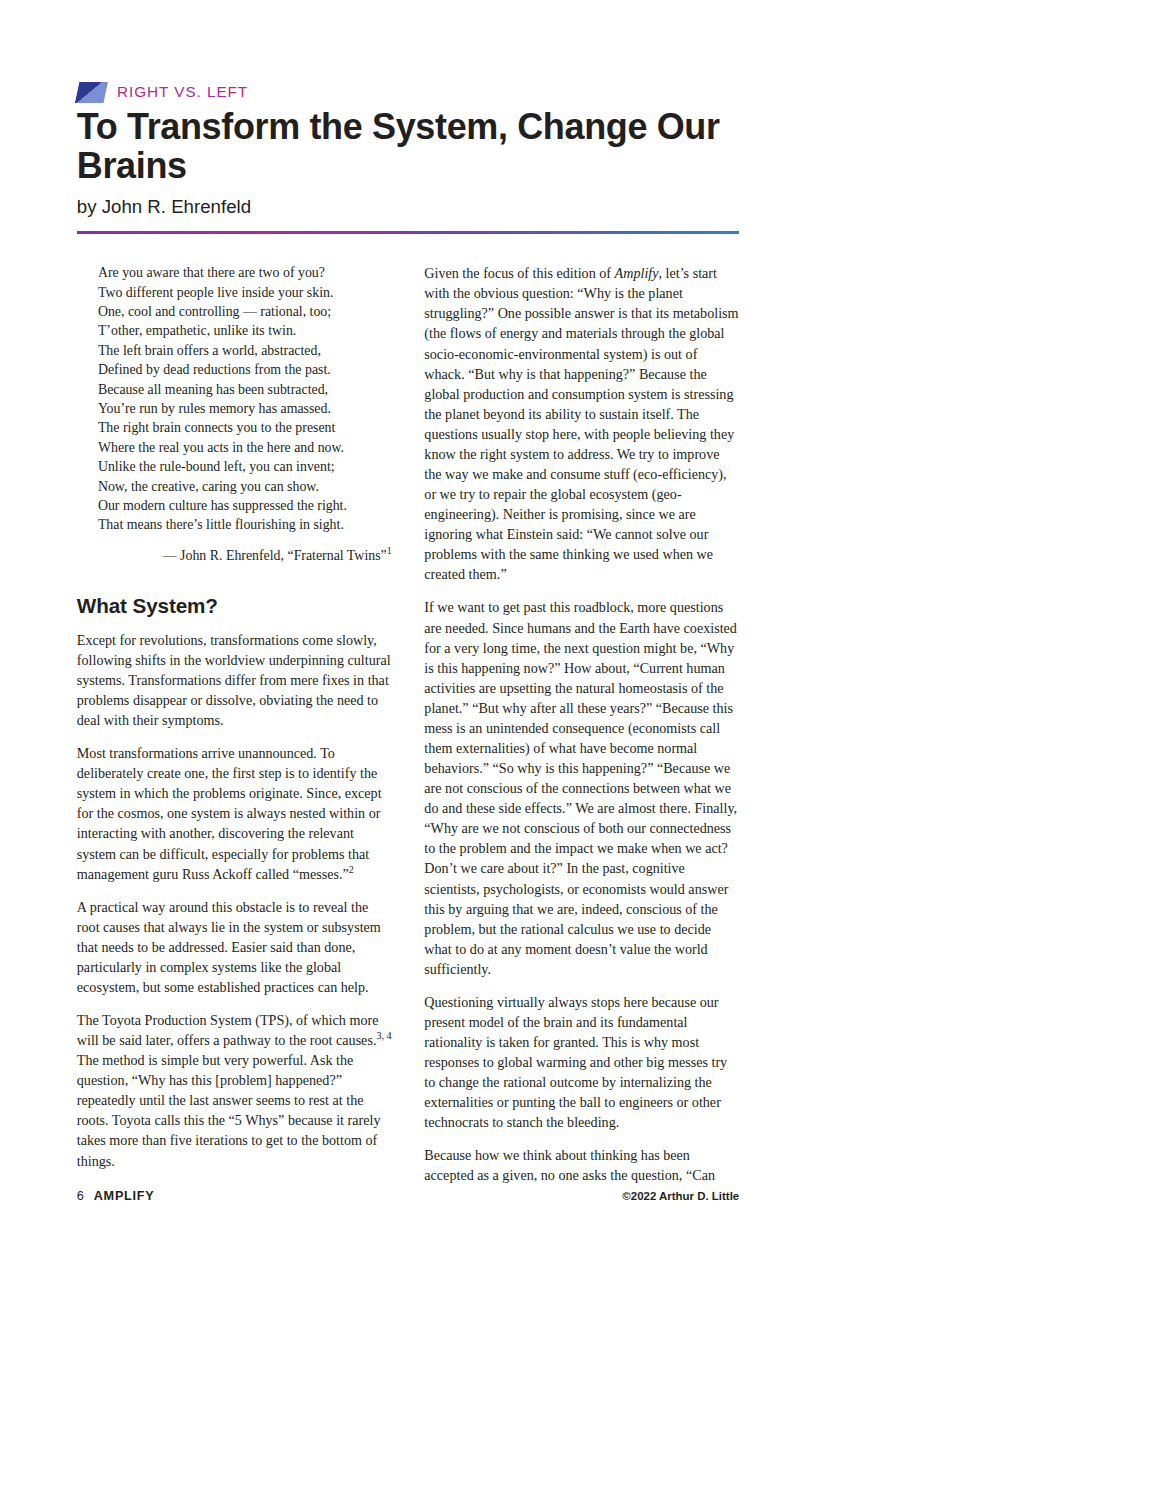Right vs. Left
To Transform the System, Change Our Brains
by John R. Ehrenfeld
Are you aware that there are two of you?
Two different people live inside your skin.
One, cool and controlling — rational, too;
T’other, empathetic, unlike its twin.
The left brain offers a world, abstracted,
Defined by dead reductions from the past.
Because all meaning has been subtracted,
You’re run by rules memory has amassed.
The right brain connects you to the present
Where the real you acts in the here and now.
Unlike the rule-bound left, you can invent;
Now, the creative, caring you can show.
Our modern culture has suppressed the right.
That means there’s little flourishing in sight.
— John R. Ehrenfeld, “Fraternal Twins”1
What System?
Except for revolutions, transformations come slowly, following shifts in the worldview underpinning cultural systems. Transformations differ from mere fixes in that problems disappear or dissolve, obviating the need to deal with their symptoms.
Most transformations arrive unannounced. To deliberately create one, the first step is to identify the system in which the problems originate. Since, except for the cosmos, one system is always nested within or interacting with another, discovering the relevant system can be difficult, especially for problems that management guru Russ Ackoff called “messes.”2
A practical way around this obstacle is to reveal the root causes that always lie in the system or subsystem that needs to be addressed. Easier said than done, particularly in complex systems like the global ecosystem, but some established practices can help.
The Toyota Production System (TPS), of which more will be said later, offers a pathway to the root causes.3, 4 The method is simple but very powerful. Ask the question, “Why has this [problem] happened?” repeatedly until the last answer seems to rest at the roots. Toyota calls this the “5 Whys” because it rarely takes more than five iterations to get to the bottom of things.
Given the focus of this edition of Amplify, let’s start with the obvious question: “Why is the planet struggling?” One possible answer is that its metabolism (the flows of energy and materials through the global socio-economic-environmental system) is out of whack. “But why is that happening?” Because the global production and consumption system is stressing the planet beyond its ability to sustain itself. The questions usually stop here, with people believing they know the right system to address. We try to improve the way we make and consume stuff (eco-efficiency), or we try to repair the global ecosystem (geo-engineering). Neither is promising, since we are ignoring what Einstein said: “We cannot solve our problems with the same thinking we used when we created them.”
If we want to get past this roadblock, more questions are needed. Since humans and the Earth have coexisted for a very long time, the next question might be, “Why is this happening now?” How about, “Current human activities are upsetting the natural homeostasis of the planet.” “But why after all these years?” “Because this mess is an unintended consequence (economists call them externalities) of what have become normal behaviors.” “So why is this happening?” “Because we are not conscious of the connections between what we do and these side effects.” We are almost there. Finally, “Why are we not conscious of both our connectedness to the problem and the impact we make when we act? Don’t we care about it?” In the past, cognitive scientists, psychologists, or economists would answer this by arguing that we are, indeed, conscious of the problem, but the rational calculus we use to decide what to do at any moment doesn’t value the world sufficiently.
Questioning virtually always stops here because our present model of the brain and its fundamental rationality is taken for granted. This is why most responses to global warming and other big messes try to change the rational outcome by internalizing the externalities or punting the ball to engineers or other technocrats to stanch the bleeding.
Because how we think about thinking has been accepted as a given, no one asks the question, “Can
6 AMPLIFY
©2022 Arthur D. Little